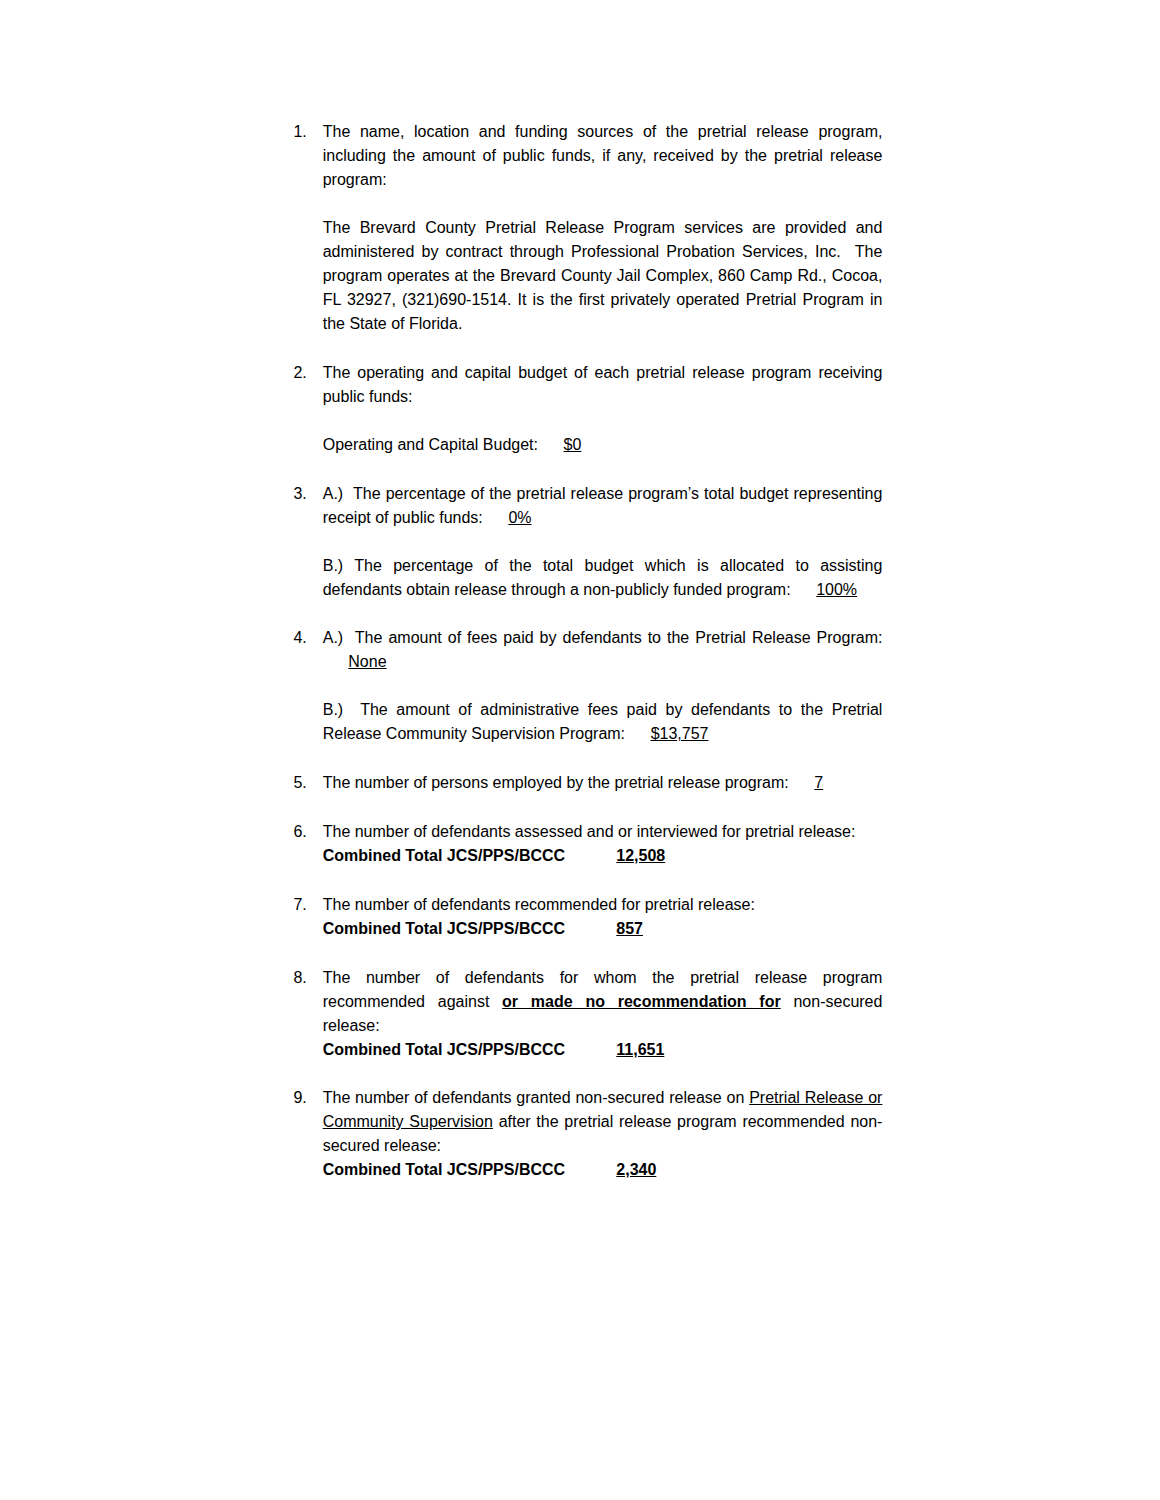The name, location and funding sources of the pretrial release program, including the amount of public funds, if any, received by the pretrial release program:
The Brevard County Pretrial Release Program services are provided and administered by contract through Professional Probation Services, Inc. The program operates at the Brevard County Jail Complex, 860 Camp Rd., Cocoa, FL 32927, (321)690-1514. It is the first privately operated Pretrial Program in the State of Florida.
The operating and capital budget of each pretrial release program receiving public funds:
Operating and Capital Budget: $0
A.) The percentage of the pretrial release program’s total budget representing receipt of public funds: 0%
B.) The percentage of the total budget which is allocated to assisting defendants obtain release through a non-publicly funded program: 100%
A.) The amount of fees paid by defendants to the Pretrial Release Program: None
B.) The amount of administrative fees paid by defendants to the Pretrial Release Community Supervision Program: $13,757
The number of persons employed by the pretrial release program: 7
The number of defendants assessed and or interviewed for pretrial release:
Combined Total JCS/PPS/BCCC12,508
The number of defendants recommended for pretrial release:
Combined Total JCS/PPS/BCCC857
The number of defendants for whom the pretrial release program recommended against or made no recommendation for non-secured release:
Combined Total JCS/PPS/BCCC11,651
The number of defendants granted non-secured release on Pretrial Release or Community Supervision after the pretrial release program recommended non-secured release:
Combined Total JCS/PPS/BCCC2,340